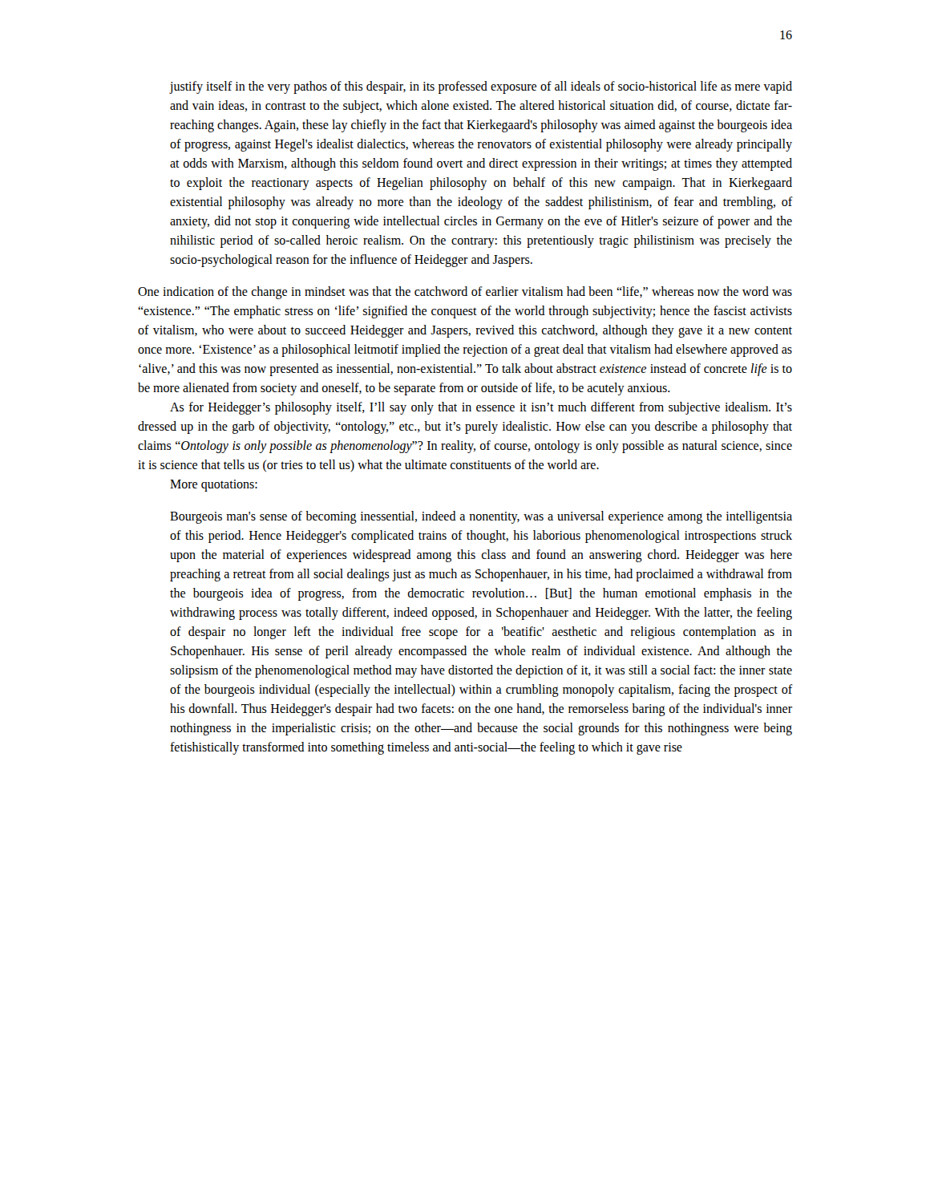16
justify itself in the very pathos of this despair, in its professed exposure of all ideals of socio-historical life as mere vapid and vain ideas, in contrast to the subject, which alone existed. The altered historical situation did, of course, dictate far-reaching changes. Again, these lay chiefly in the fact that Kierkegaard's philosophy was aimed against the bourgeois idea of progress, against Hegel's idealist dialectics, whereas the renovators of existential philosophy were already principally at odds with Marxism, although this seldom found overt and direct expression in their writings; at times they attempted to exploit the reactionary aspects of Hegelian philosophy on behalf of this new campaign. That in Kierkegaard existential philosophy was already no more than the ideology of the saddest philistinism, of fear and trembling, of anxiety, did not stop it conquering wide intellectual circles in Germany on the eve of Hitler's seizure of power and the nihilistic period of so-called heroic realism. On the contrary: this pretentiously tragic philistinism was precisely the socio-psychological reason for the influence of Heidegger and Jaspers.
One indication of the change in mindset was that the catchword of earlier vitalism had been “life,” whereas now the word was “existence.” “The emphatic stress on ‘life’ signified the conquest of the world through subjectivity; hence the fascist activists of vitalism, who were about to succeed Heidegger and Jaspers, revived this catchword, although they gave it a new content once more. ‘Existence’ as a philosophical leitmotif implied the rejection of a great deal that vitalism had elsewhere approved as ‘alive,’ and this was now presented as inessential, non-existential.” To talk about abstract existence instead of concrete life is to be more alienated from society and oneself, to be separate from or outside of life, to be acutely anxious.
As for Heidegger’s philosophy itself, I’ll say only that in essence it isn’t much different from subjective idealism. It’s dressed up in the garb of objectivity, “ontology,” etc., but it’s purely idealistic. How else can you describe a philosophy that claims “Ontology is only possible as phenomenology”? In reality, of course, ontology is only possible as natural science, since it is science that tells us (or tries to tell us) what the ultimate constituents of the world are.
More quotations:
Bourgeois man's sense of becoming inessential, indeed a nonentity, was a universal experience among the intelligentsia of this period. Hence Heidegger's complicated trains of thought, his laborious phenomenological introspections struck upon the material of experiences widespread among this class and found an answering chord. Heidegger was here preaching a retreat from all social dealings just as much as Schopenhauer, in his time, had proclaimed a withdrawal from the bourgeois idea of progress, from the democratic revolution… [But] the human emotional emphasis in the withdrawing process was totally different, indeed opposed, in Schopenhauer and Heidegger. With the latter, the feeling of despair no longer left the individual free scope for a 'beatific' aesthetic and religious contemplation as in Schopenhauer. His sense of peril already encompassed the whole realm of individual existence. And although the solipsism of the phenomenological method may have distorted the depiction of it, it was still a social fact: the inner state of the bourgeois individual (especially the intellectual) within a crumbling monopoly capitalism, facing the prospect of his downfall. Thus Heidegger's despair had two facets: on the one hand, the remorseless baring of the individual's inner nothingness in the imperialistic crisis; on the other—and because the social grounds for this nothingness were being fetishistically transformed into something timeless and anti-social—the feeling to which it gave rise